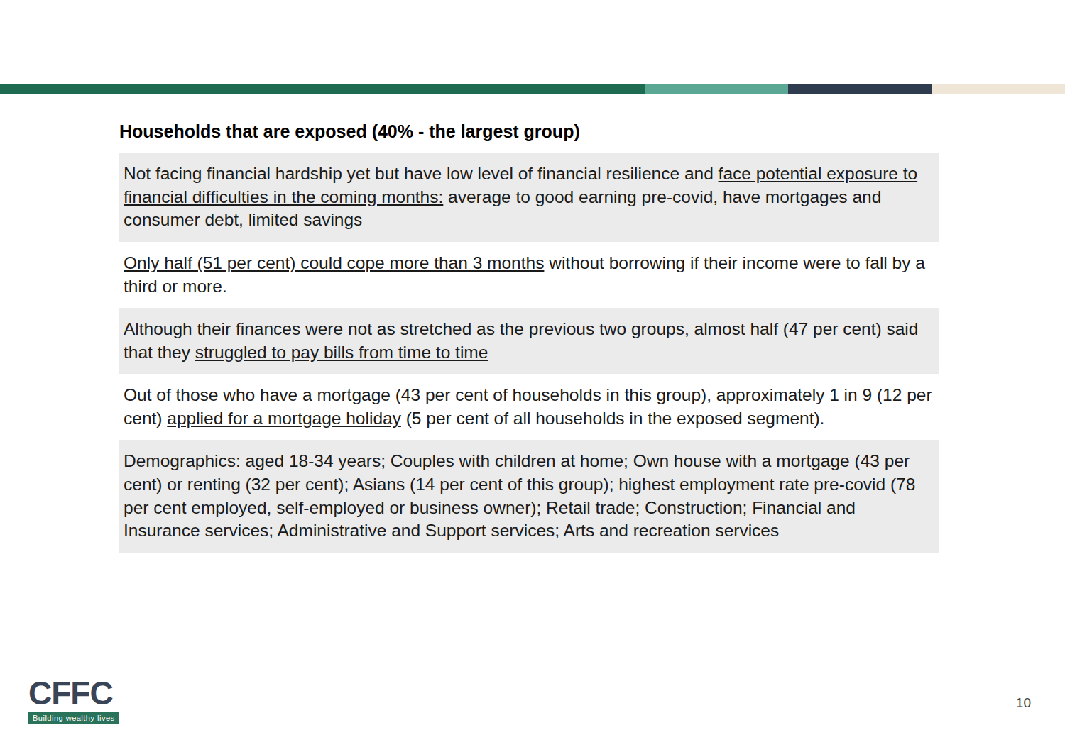Households that are exposed (40% - the largest group)
Not facing financial hardship yet but have low level of financial resilience and face potential exposure to financial difficulties in the coming months: average to good earning pre-covid, have mortgages and consumer debt, limited savings
Only half (51 per cent) could cope more than 3 months without borrowing if their income were to fall by a third or more.
Although their finances were not as stretched as the previous two groups, almost half (47 per cent) said that they struggled to pay bills from time to time
Out of those who have a mortgage (43 per cent of households in this group), approximately 1 in 9 (12 per cent) applied for a mortgage holiday (5 per cent of all households in the exposed segment).
Demographics: aged 18-34 years; Couples with children at home; Own house with a mortgage (43 per cent) or renting (32 per cent); Asians (14 per cent of this group); highest employment rate pre-covid (78 per cent employed, self-employed or business owner); Retail trade; Construction; Financial and Insurance services; Administrative and Support services; Arts and recreation services
CFFC
Building wealthy lives
10